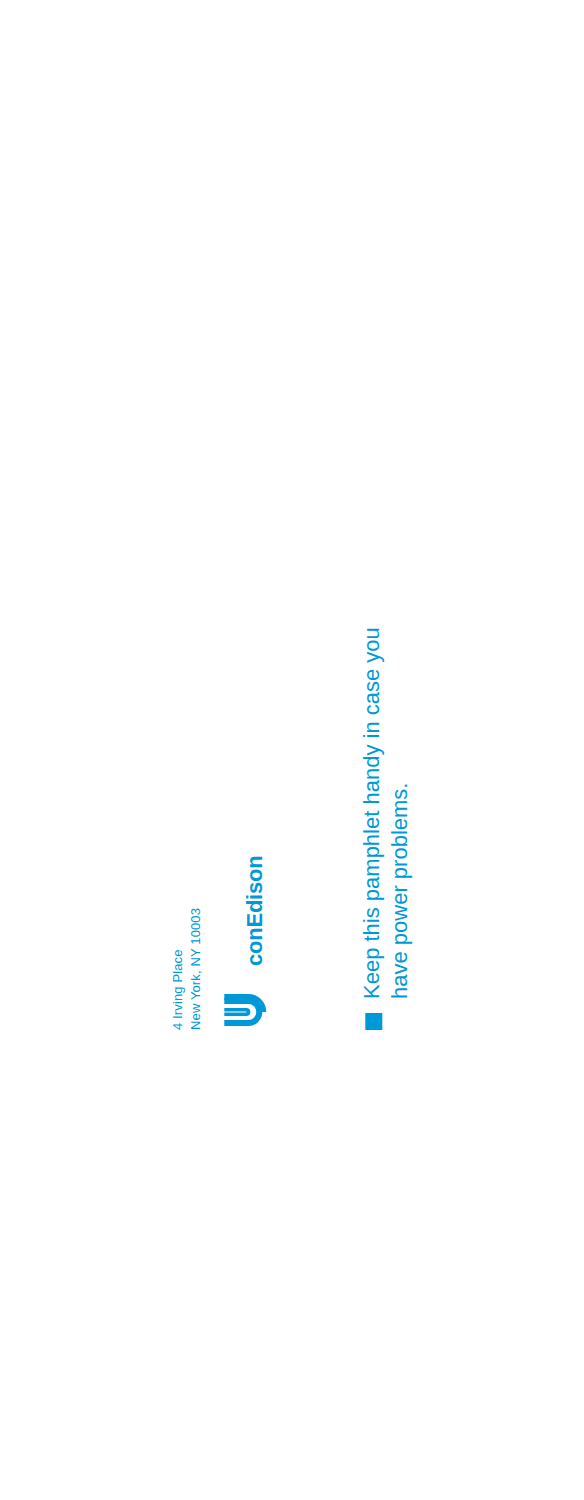4 Irving Place
New York, NY 10003
conEdison
Keep this pamphlet handy in case you have power problems.